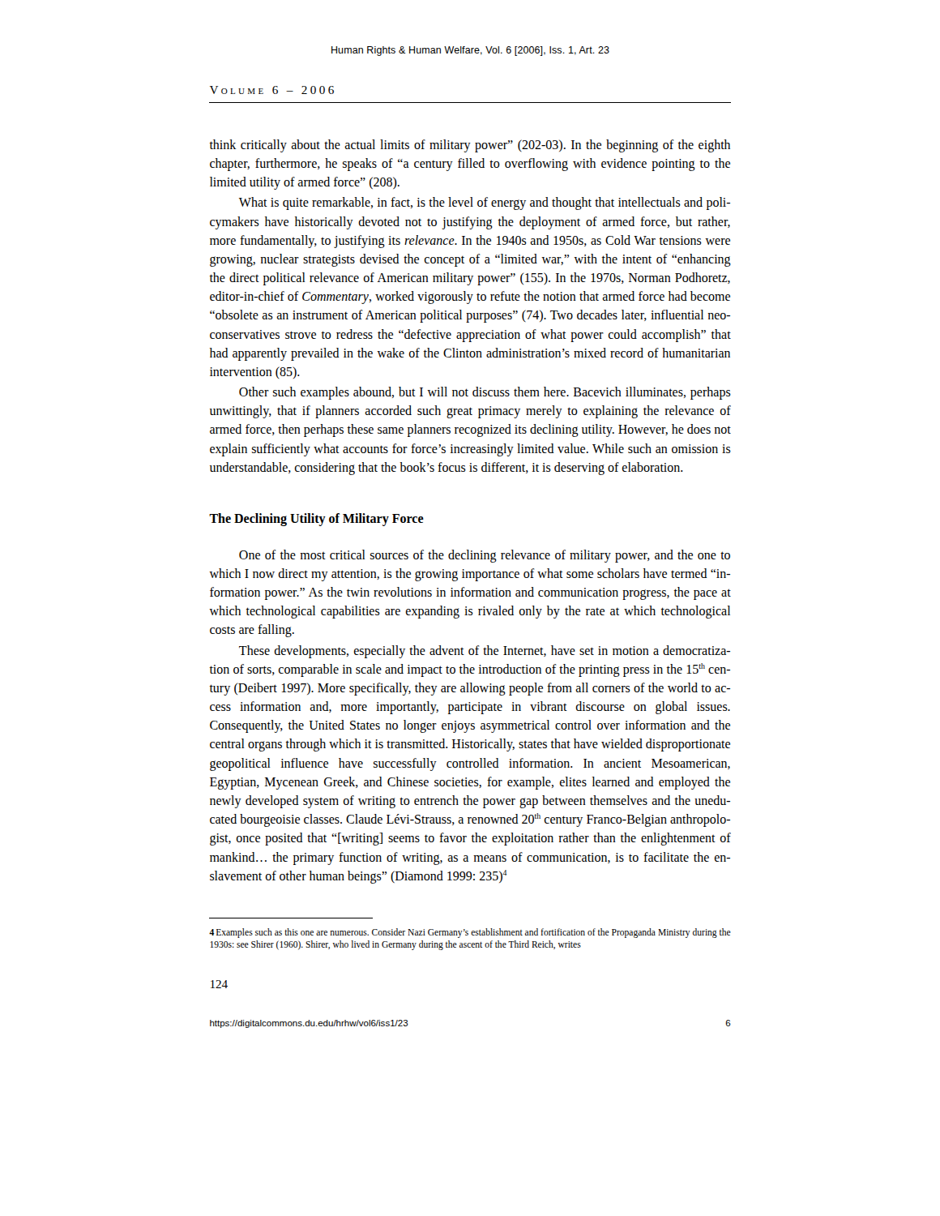Human Rights & Human Welfare, Vol. 6 [2006], Iss. 1, Art. 23
Volume 6 – 2006
think critically about the actual limits of military power” (202-03). In the beginning of the eighth chapter, furthermore, he speaks of “a century filled to overflowing with evidence pointing to the limited utility of armed force” (208).
What is quite remarkable, in fact, is the level of energy and thought that intellectuals and policymakers have historically devoted not to justifying the deployment of armed force, but rather, more fundamentally, to justifying its relevance. In the 1940s and 1950s, as Cold War tensions were growing, nuclear strategists devised the concept of a “limited war,” with the intent of “enhancing the direct political relevance of American military power” (155). In the 1970s, Norman Podhoretz, editor-in-chief of Commentary, worked vigorously to refute the notion that armed force had become “obsolete as an instrument of American political purposes” (74). Two decades later, influential neoconservatives strove to redress the “defective appreciation of what power could accomplish” that had apparently prevailed in the wake of the Clinton administration’s mixed record of humanitarian intervention (85).
Other such examples abound, but I will not discuss them here. Bacevich illuminates, perhaps unwittingly, that if planners accorded such great primacy merely to explaining the relevance of armed force, then perhaps these same planners recognized its declining utility. However, he does not explain sufficiently what accounts for force’s increasingly limited value. While such an omission is understandable, considering that the book’s focus is different, it is deserving of elaboration.
The Declining Utility of Military Force
One of the most critical sources of the declining relevance of military power, and the one to which I now direct my attention, is the growing importance of what some scholars have termed “information power.” As the twin revolutions in information and communication progress, the pace at which technological capabilities are expanding is rivaled only by the rate at which technological costs are falling.
These developments, especially the advent of the Internet, have set in motion a democratization of sorts, comparable in scale and impact to the introduction of the printing press in the 15th century (Deibert 1997). More specifically, they are allowing people from all corners of the world to access information and, more importantly, participate in vibrant discourse on global issues. Consequently, the United States no longer enjoys asymmetrical control over information and the central organs through which it is transmitted. Historically, states that have wielded disproportionate geopolitical influence have successfully controlled information. In ancient Mesoamerican, Egyptian, Mycenean Greek, and Chinese societies, for example, elites learned and employed the newly developed system of writing to entrench the power gap between themselves and the uneducated bourgeoisie classes. Claude Lévi-Strauss, a renowned 20th century Franco-Belgian anthropologist, once posited that “[writing] seems to favor the exploitation rather than the enlightenment of mankind… the primary function of writing, as a means of communication, is to facilitate the enslavement of other human beings” (Diamond 1999: 235)4
4 Examples such as this one are numerous. Consider Nazi Germany’s establishment and fortification of the Propaganda Ministry during the 1930s: see Shirer (1960). Shirer, who lived in Germany during the ascent of the Third Reich, writes
124
https://digitalcommons.du.edu/hrhw/vol6/iss1/23
6